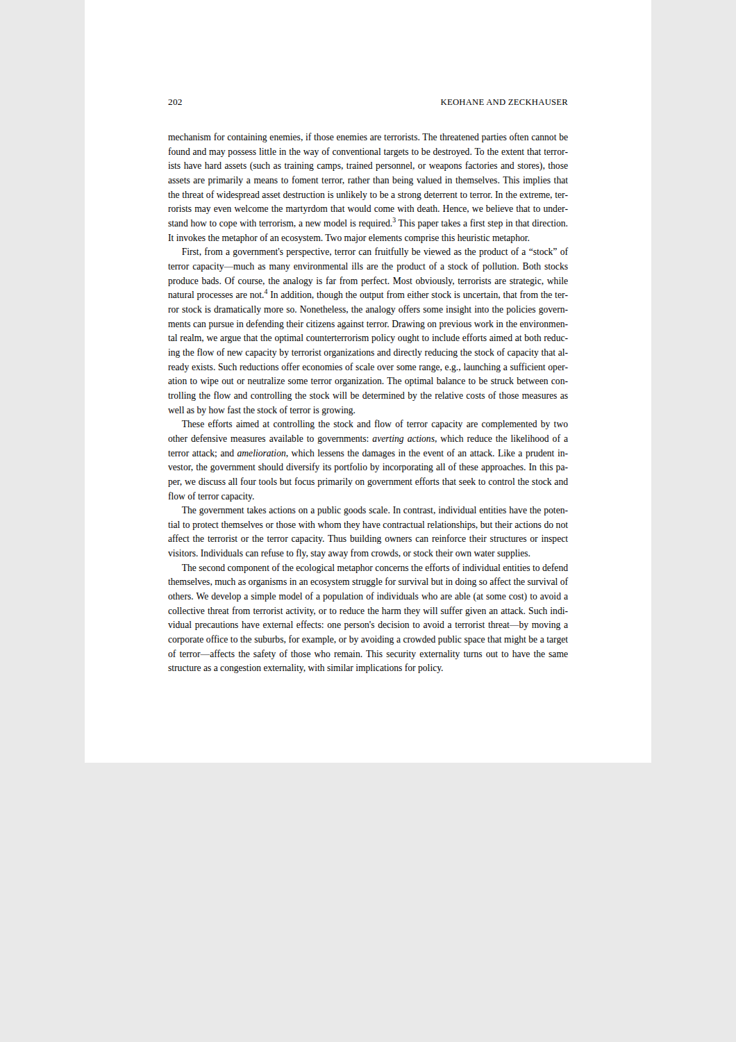202 Keohane and Zeckhauser
mechanism for containing enemies, if those enemies are terrorists. The threatened parties often cannot be found and may possess little in the way of conventional targets to be destroyed. To the extent that terrorists have hard assets (such as training camps, trained personnel, or weapons factories and stores), those assets are primarily a means to foment terror, rather than being valued in themselves. This implies that the threat of widespread asset destruction is unlikely to be a strong deterrent to terror. In the extreme, terrorists may even welcome the martyrdom that would come with death. Hence, we believe that to understand how to cope with terrorism, a new model is required.3 This paper takes a first step in that direction. It invokes the metaphor of an ecosystem. Two major elements comprise this heuristic metaphor.
First, from a government's perspective, terror can fruitfully be viewed as the product of a “stock” of terror capacity—much as many environmental ills are the product of a stock of pollution. Both stocks produce bads. Of course, the analogy is far from perfect. Most obviously, terrorists are strategic, while natural processes are not.4 In addition, though the output from either stock is uncertain, that from the terror stock is dramatically more so. Nonetheless, the analogy offers some insight into the policies governments can pursue in defending their citizens against terror. Drawing on previous work in the environmental realm, we argue that the optimal counterterrorism policy ought to include efforts aimed at both reducing the flow of new capacity by terrorist organizations and directly reducing the stock of capacity that already exists. Such reductions offer economies of scale over some range, e.g., launching a sufficient operation to wipe out or neutralize some terror organization. The optimal balance to be struck between controlling the flow and controlling the stock will be determined by the relative costs of those measures as well as by how fast the stock of terror is growing.
These efforts aimed at controlling the stock and flow of terror capacity are complemented by two other defensive measures available to governments: averting actions, which reduce the likelihood of a terror attack; and amelioration, which lessens the damages in the event of an attack. Like a prudent investor, the government should diversify its portfolio by incorporating all of these approaches. In this paper, we discuss all four tools but focus primarily on government efforts that seek to control the stock and flow of terror capacity.
The government takes actions on a public goods scale. In contrast, individual entities have the potential to protect themselves or those with whom they have contractual relationships, but their actions do not affect the terrorist or the terror capacity. Thus building owners can reinforce their structures or inspect visitors. Individuals can refuse to fly, stay away from crowds, or stock their own water supplies.
The second component of the ecological metaphor concerns the efforts of individual entities to defend themselves, much as organisms in an ecosystem struggle for survival but in doing so affect the survival of others. We develop a simple model of a population of individuals who are able (at some cost) to avoid a collective threat from terrorist activity, or to reduce the harm they will suffer given an attack. Such individual precautions have external effects: one person's decision to avoid a terrorist threat—by moving a corporate office to the suburbs, for example, or by avoiding a crowded public space that might be a target of terror—affects the safety of those who remain. This security externality turns out to have the same structure as a congestion externality, with similar implications for policy.